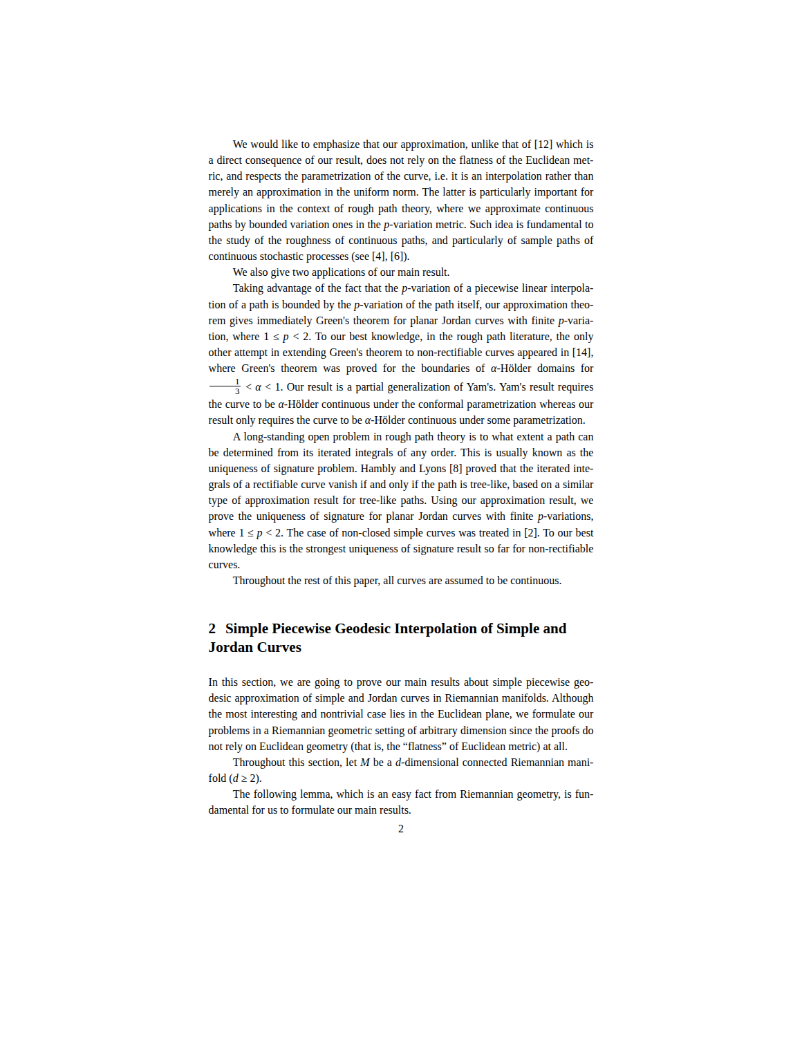We would like to emphasize that our approximation, unlike that of [12] which is a direct consequence of our result, does not rely on the flatness of the Euclidean metric, and respects the parametrization of the curve, i.e. it is an interpolation rather than merely an approximation in the uniform norm. The latter is particularly important for applications in the context of rough path theory, where we approximate continuous paths by bounded variation ones in the p-variation metric. Such idea is fundamental to the study of the roughness of continuous paths, and particularly of sample paths of continuous stochastic processes (see [4], [6]).
We also give two applications of our main result.
Taking advantage of the fact that the p-variation of a piecewise linear interpolation of a path is bounded by the p-variation of the path itself, our approximation theorem gives immediately Green's theorem for planar Jordan curves with finite p-variation, where 1 ≤ p < 2. To our best knowledge, in the rough path literature, the only other attempt in extending Green's theorem to non-rectifiable curves appeared in [14], where Green's theorem was proved for the boundaries of α-Hölder domains for 13 < α < 1. Our result is a partial generalization of Yam's. Yam's result requires the curve to be α-Hölder continuous under the conformal parametrization whereas our result only requires the curve to be α-Hölder continuous under some parametrization.
A long-standing open problem in rough path theory is to what extent a path can be determined from its iterated integrals of any order. This is usually known as the uniqueness of signature problem. Hambly and Lyons [8] proved that the iterated integrals of a rectifiable curve vanish if and only if the path is tree-like, based on a similar type of approximation result for tree-like paths. Using our approximation result, we prove the uniqueness of signature for planar Jordan curves with finite p-variations, where 1 ≤ p < 2. The case of non-closed simple curves was treated in [2]. To our best knowledge this is the strongest uniqueness of signature result so far for non-rectifiable curves.
Throughout the rest of this paper, all curves are assumed to be continuous.
2 Simple Piecewise Geodesic Interpolation of Simple and Jordan Curves
In this section, we are going to prove our main results about simple piecewise geodesic approximation of simple and Jordan curves in Riemannian manifolds. Although the most interesting and nontrivial case lies in the Euclidean plane, we formulate our problems in a Riemannian geometric setting of arbitrary dimension since the proofs do not rely on Euclidean geometry (that is, the “flatness” of Euclidean metric) at all.
Throughout this section, let M be a d-dimensional connected Riemannian manifold (d ≥ 2).
The following lemma, which is an easy fact from Riemannian geometry, is fundamental for us to formulate our main results.
2